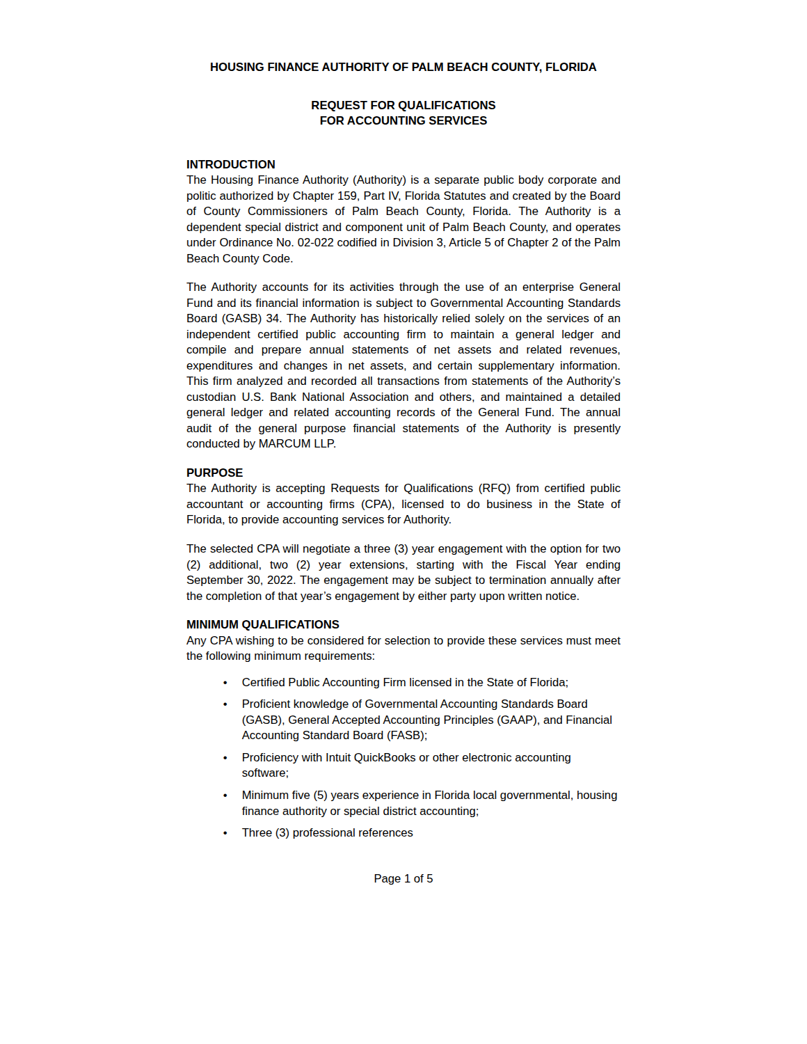HOUSING FINANCE AUTHORITY OF PALM BEACH COUNTY, FLORIDA
REQUEST FOR QUALIFICATIONS
FOR ACCOUNTING SERVICES
INTRODUCTION
The Housing Finance Authority (Authority) is a separate public body corporate and politic authorized by Chapter 159, Part IV, Florida Statutes and created by the Board of County Commissioners of Palm Beach County, Florida. The Authority is a dependent special district and component unit of Palm Beach County, and operates under Ordinance No. 02-022 codified in Division 3, Article 5 of Chapter 2 of the Palm Beach County Code.
The Authority accounts for its activities through the use of an enterprise General Fund and its financial information is subject to Governmental Accounting Standards Board (GASB) 34. The Authority has historically relied solely on the services of an independent certified public accounting firm to maintain a general ledger and compile and prepare annual statements of net assets and related revenues, expenditures and changes in net assets, and certain supplementary information. This firm analyzed and recorded all transactions from statements of the Authority’s custodian U.S. Bank National Association and others, and maintained a detailed general ledger and related accounting records of the General Fund. The annual audit of the general purpose financial statements of the Authority is presently conducted by MARCUM LLP.
PURPOSE
The Authority is accepting Requests for Qualifications (RFQ) from certified public accountant or accounting firms (CPA), licensed to do business in the State of Florida, to provide accounting services for Authority.
The selected CPA will negotiate a three (3) year engagement with the option for two (2) additional, two (2) year extensions, starting with the Fiscal Year ending September 30, 2022. The engagement may be subject to termination annually after the completion of that year’s engagement by either party upon written notice.
MINIMUM QUALIFICATIONS
Any CPA wishing to be considered for selection to provide these services must meet the following minimum requirements:
Certified Public Accounting Firm licensed in the State of Florida;
Proficient knowledge of Governmental Accounting Standards Board (GASB), General Accepted Accounting Principles (GAAP), and Financial Accounting Standard Board (FASB);
Proficiency with Intuit QuickBooks or other electronic accounting software;
Minimum five (5) years experience in Florida local governmental, housing finance authority or special district accounting;
Three (3) professional references
Page 1 of 5